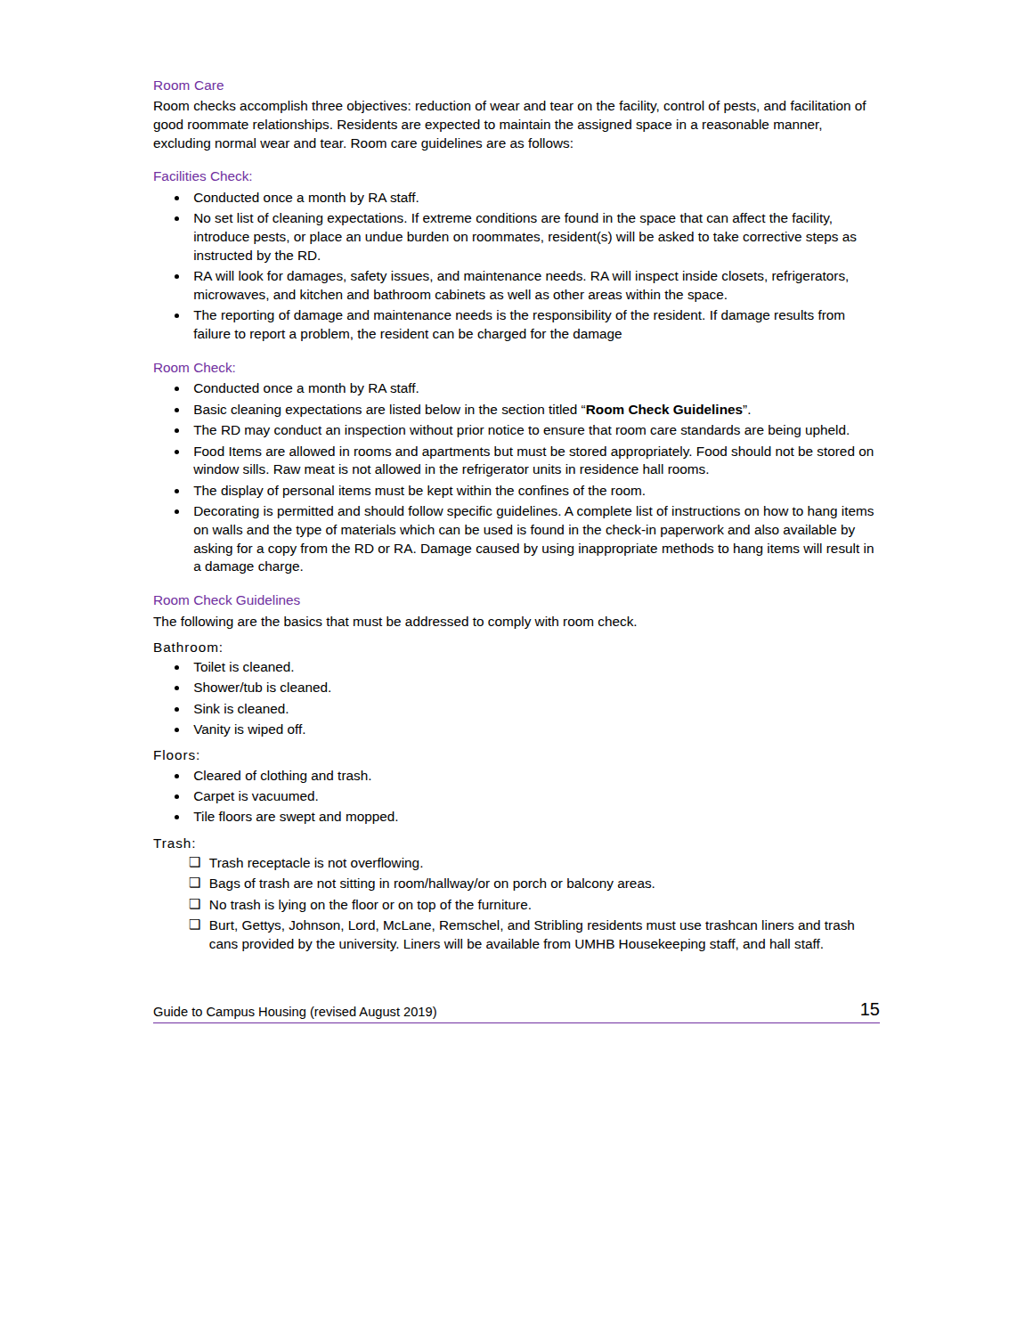Room Care
Room checks accomplish three objectives: reduction of wear and tear on the facility, control of pests, and facilitation of good roommate relationships. Residents are expected to maintain the assigned space in a reasonable manner, excluding normal wear and tear. Room care guidelines are as follows:
Facilities Check:
Conducted once a month by RA staff.
No set list of cleaning expectations. If extreme conditions are found in the space that can affect the facility, introduce pests, or place an undue burden on roommates, resident(s) will be asked to take corrective steps as instructed by the RD.
RA will look for damages, safety issues, and maintenance needs. RA will inspect inside closets, refrigerators, microwaves, and kitchen and bathroom cabinets as well as other areas within the space.
The reporting of damage and maintenance needs is the responsibility of the resident. If damage results from failure to report a problem, the resident can be charged for the damage
Room Check:
Conducted once a month by RA staff.
Basic cleaning expectations are listed below in the section titled “Room Check Guidelines”.
The RD may conduct an inspection without prior notice to ensure that room care standards are being upheld.
Food Items are allowed in rooms and apartments but must be stored appropriately. Food should not be stored on window sills. Raw meat is not allowed in the refrigerator units in residence hall rooms.
The display of personal items must be kept within the confines of the room.
Decorating is permitted and should follow specific guidelines. A complete list of instructions on how to hang items on walls and the type of materials which can be used is found in the check-in paperwork and also available by asking for a copy from the RD or RA. Damage caused by using inappropriate methods to hang items will result in a damage charge.
Room Check Guidelines
The following are the basics that must be addressed to comply with room check.
Bathroom:
Toilet is cleaned.
Shower/tub is cleaned.
Sink is cleaned.
Vanity is wiped off.
Floors:
Cleared of clothing and trash.
Carpet is vacuumed.
Tile floors are swept and mopped.
Trash:
Trash receptacle is not overflowing.
Bags of trash are not sitting in room/hallway/or on porch or balcony areas.
No trash is lying on the floor or on top of the furniture.
Burt, Gettys, Johnson, Lord, McLane, Remschel, and Stribling residents must use trashcan liners and trash cans provided by the university. Liners will be available from UMHB Housekeeping staff, and hall staff.
Guide to Campus Housing (revised August 2019)
15